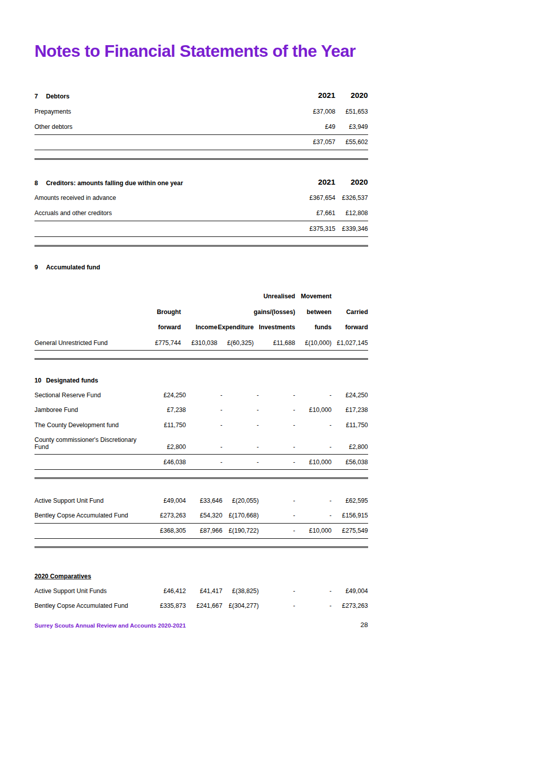Notes to Financial Statements of the Year
| 7 Debtors | 2021 | 2020 |
| Prepayments | £37,008 | £51,653 |
| Other debtors | £49 | £3,949 |
| | £37,057 | £55,602 |
| 8 Creditors: amounts falling due within one year | 2021 | 2020 |
| Amounts received in advance | £367,654 | £326,537 |
| Accruals and other creditors | £7,661 | £12,808 |
| | £375,315 | £339,346 |
| 9 Accumulated fund |
| | | | | Unrealised | Movement | |
| | Brought | | | gains/(losses) | between | Carried |
| | forward | Income | Expenditure | Investments | funds | forward |
| General Unrestricted Fund | £775,744 | £310,038 | £(60,325) | £11,688 | £(10,000) | £1,027,145 |
| 10 Designated funds |
| Sectional Reserve Fund | £24,250 | - | - | - | - | £24,250 |
| Jamboree Fund | £7,238 | - | - | - | £10,000 | £17,238 |
| The County Development fund | £11,750 | - | - | - | - | £11,750 |
| County commissioner's Discretionary Fund | £2,800 | - | - | - | - | £2,800 |
| | £46,038 | - | - | - | £10,000 | £56,038 |
| Active Support Unit Fund | £49,004 | £33,646 | £(20,055) | - | - | £62,595 |
| Bentley Copse Accumulated Fund | £273,263 | £54,320 | £(170,668) | - | - | £156,915 |
| | £368,305 | £87,966 | £(190,722) | - | £10,000 | £275,549 |
| 2020 Comparatives | | | | | | |
| Active Support Unit Funds | £46,412 | £41,417 | £(38,825) | - | - | £49,004 |
| Bentley Copse Accumulated Fund | £335,873 | £241,667 | £(304,277) | - | - | £273,263 |
Surrey Scouts Annual Review and Accounts 2020-2021
28